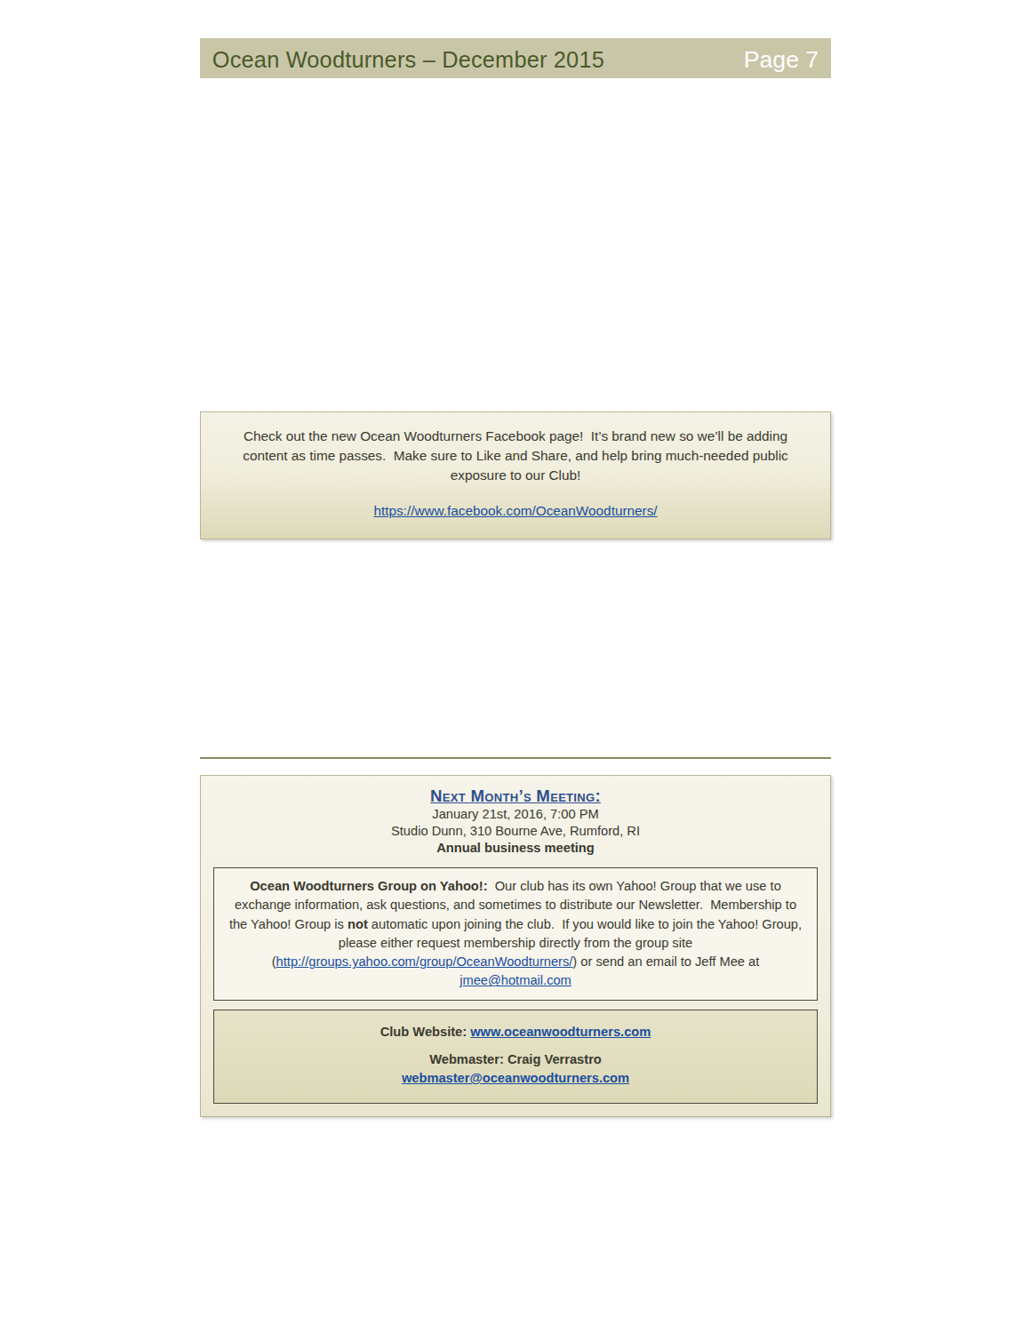Ocean Woodturners – December 2015
Page 7
Check out the new Ocean Woodturners Facebook page! It’s brand new so we’ll be adding content as time passes. Make sure to Like and Share, and help bring much-needed public exposure to our Club!
https://www.facebook.com/OceanWoodturners/
Next Month’s Meeting:
January 21st, 2016, 7:00 PM
Studio Dunn, 310 Bourne Ave, Rumford, RI
Annual business meeting
Ocean Woodturners Group on Yahoo!: Our club has its own Yahoo! Group that we use to exchange information, ask questions, and sometimes to distribute our Newsletter. Membership to the Yahoo! Group is not automatic upon joining the club. If you would like to join the Yahoo! Group, please either request membership directly from the group site (http://groups.yahoo.com/group/OceanWoodturners/) or send an email to Jeff Mee at jmee@hotmail.com
Club Website: www.oceanwoodturners.com
Webmaster: Craig Verrastro
webmaster@oceanwoodturners.com